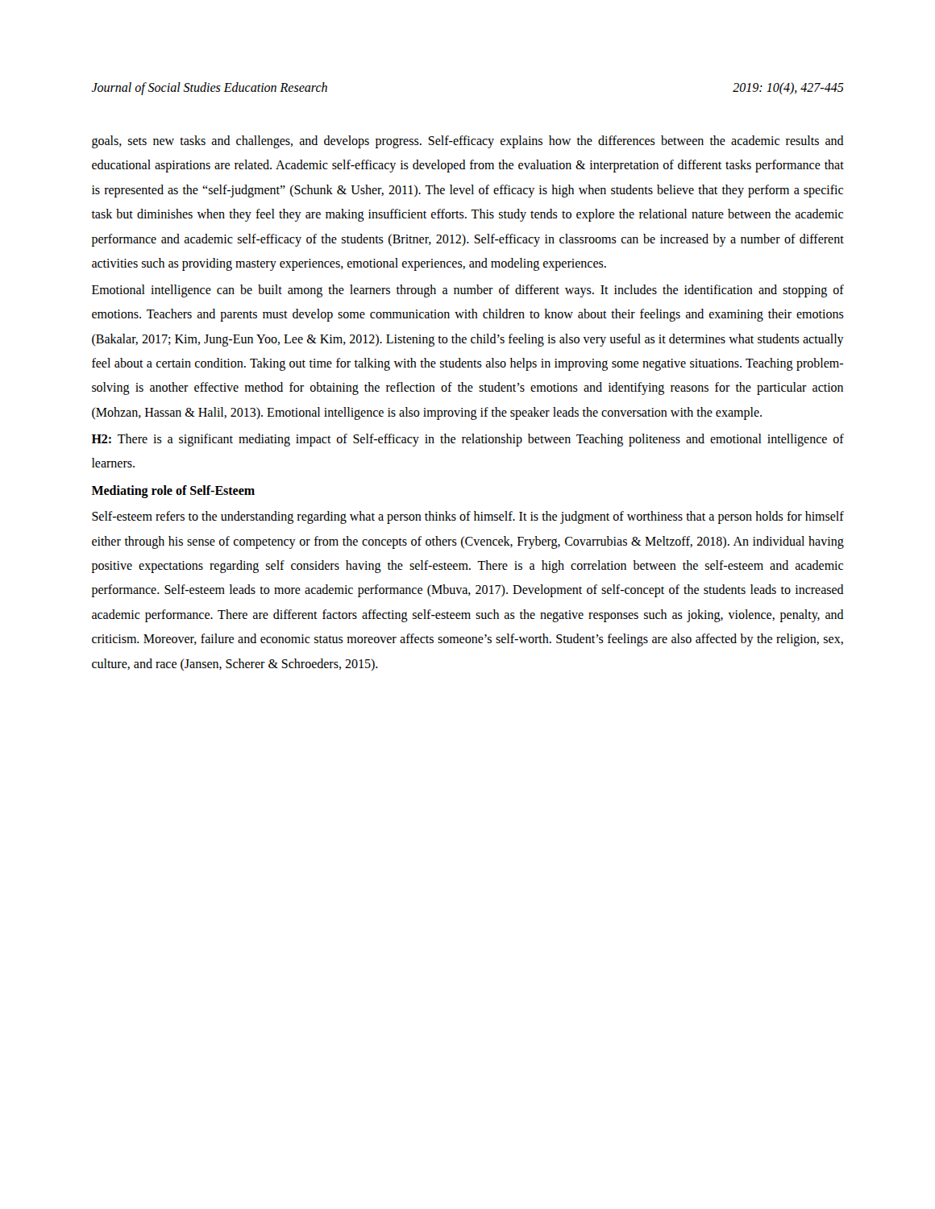Journal of Social Studies Education Research 2019: 10(4), 427-445
goals, sets new tasks and challenges, and develops progress. Self-efficacy explains how the differences between the academic results and educational aspirations are related. Academic self-efficacy is developed from the evaluation & interpretation of different tasks performance that is represented as the “self-judgment” (Schunk & Usher, 2011). The level of efficacy is high when students believe that they perform a specific task but diminishes when they feel they are making insufficient efforts. This study tends to explore the relational nature between the academic performance and academic self-efficacy of the students (Britner, 2012). Self-efficacy in classrooms can be increased by a number of different activities such as providing mastery experiences, emotional experiences, and modeling experiences.
Emotional intelligence can be built among the learners through a number of different ways. It includes the identification and stopping of emotions. Teachers and parents must develop some communication with children to know about their feelings and examining their emotions (Bakalar, 2017; Kim, Jung-Eun Yoo, Lee & Kim, 2012). Listening to the child’s feeling is also very useful as it determines what students actually feel about a certain condition. Taking out time for talking with the students also helps in improving some negative situations. Teaching problem-solving is another effective method for obtaining the reflection of the student’s emotions and identifying reasons for the particular action (Mohzan, Hassan & Halil, 2013). Emotional intelligence is also improving if the speaker leads the conversation with the example.
H2: There is a significant mediating impact of Self-efficacy in the relationship between Teaching politeness and emotional intelligence of learners.
Mediating role of Self-Esteem
Self-esteem refers to the understanding regarding what a person thinks of himself. It is the judgment of worthiness that a person holds for himself either through his sense of competency or from the concepts of others (Cvencek, Fryberg, Covarrubias & Meltzoff, 2018). An individual having positive expectations regarding self considers having the self-esteem. There is a high correlation between the self-esteem and academic performance. Self-esteem leads to more academic performance (Mbuva, 2017). Development of self-concept of the students leads to increased academic performance. There are different factors affecting self-esteem such as the negative responses such as joking, violence, penalty, and criticism. Moreover, failure and economic status moreover affects someone’s self-worth. Student’s feelings are also affected by the religion, sex, culture, and race (Jansen, Scherer & Schroeders, 2015).